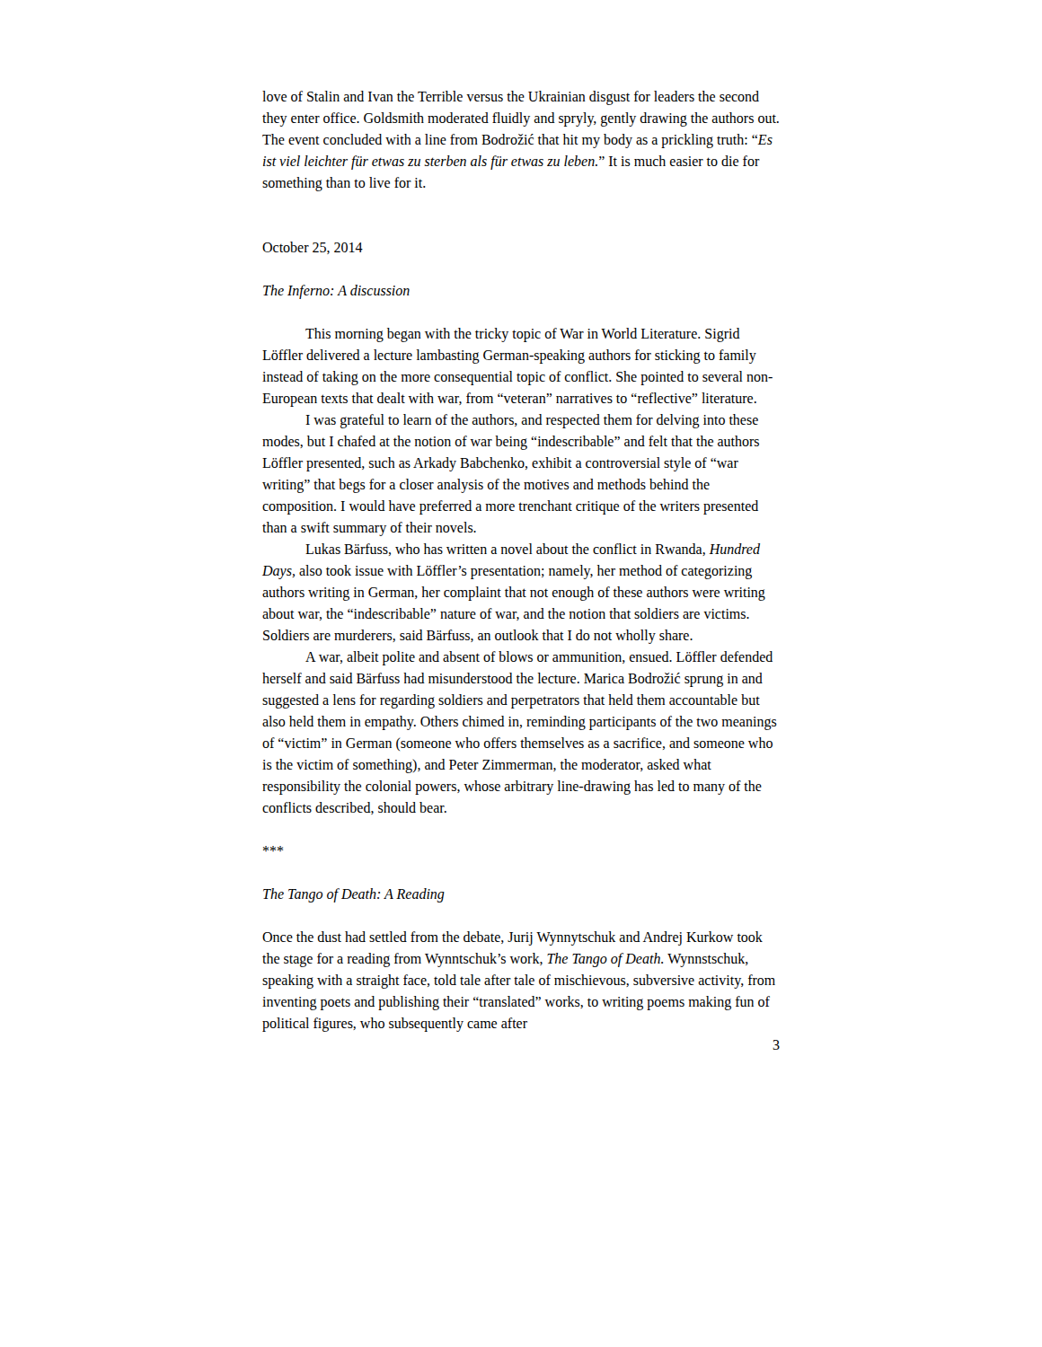love of Stalin and Ivan the Terrible versus the Ukrainian disgust for leaders the second they enter office. Goldsmith moderated fluidly and spryly, gently drawing the authors out. The event concluded with a line from Bodrožić that hit my body as a prickling truth: “Es ist viel leichter für etwas zu sterben als für etwas zu leben.” It is much easier to die for something than to live for it.
October 25, 2014
The Inferno: A discussion
This morning began with the tricky topic of War in World Literature. Sigrid Löffler delivered a lecture lambasting German-speaking authors for sticking to family instead of taking on the more consequential topic of conflict. She pointed to several non-European texts that dealt with war, from “veteran” narratives to “reflective” literature.
I was grateful to learn of the authors, and respected them for delving into these modes, but I chafed at the notion of war being “indescribable” and felt that the authors Löffler presented, such as Arkady Babchenko, exhibit a controversial style of “war writing” that begs for a closer analysis of the motives and methods behind the composition. I would have preferred a more trenchant critique of the writers presented than a swift summary of their novels.
Lukas Bärfuss, who has written a novel about the conflict in Rwanda, Hundred Days, also took issue with Löffler’s presentation; namely, her method of categorizing authors writing in German, her complaint that not enough of these authors were writing about war, the “indescribable” nature of war, and the notion that soldiers are victims. Soldiers are murderers, said Bärfuss, an outlook that I do not wholly share.
A war, albeit polite and absent of blows or ammunition, ensued. Löffler defended herself and said Bärfuss had misunderstood the lecture. Marica Bodrožić sprung in and suggested a lens for regarding soldiers and perpetrators that held them accountable but also held them in empathy. Others chimed in, reminding participants of the two meanings of “victim” in German (someone who offers themselves as a sacrifice, and someone who is the victim of something), and Peter Zimmerman, the moderator, asked what responsibility the colonial powers, whose arbitrary line-drawing has led to many of the conflicts described, should bear.
***
The Tango of Death: A Reading
Once the dust had settled from the debate, Jurij Wynnytschuk and Andrej Kurkow took the stage for a reading from Wynntschuk’s work, The Tango of Death. Wynnstschuk, speaking with a straight face, told tale after tale of mischievous, subversive activity, from inventing poets and publishing their “translated” works, to writing poems making fun of political figures, who subsequently came after
3